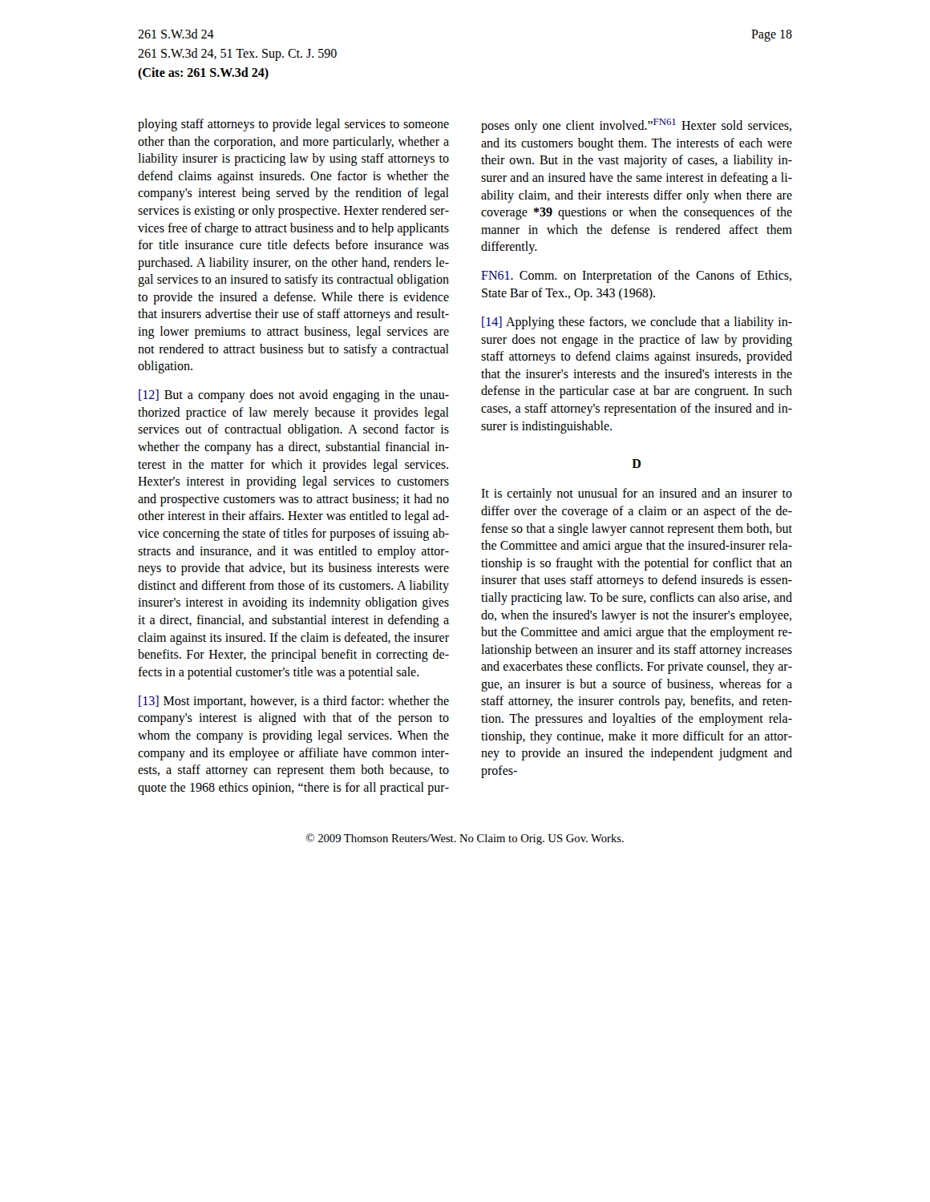Page 18
261 S.W.3d 24
261 S.W.3d 24, 51 Tex. Sup. Ct. J. 590
(Cite as: 261 S.W.3d 24)
ploying staff attorneys to provide legal services to someone other than the corporation, and more particularly, whether a liability insurer is practicing law by using staff attorneys to defend claims against insureds. One factor is whether the company's interest being served by the rendition of legal services is existing or only prospective. Hexter rendered services free of charge to attract business and to help applicants for title insurance cure title defects before insurance was purchased. A liability insurer, on the other hand, renders legal services to an insured to satisfy its contractual obligation to provide the insured a defense. While there is evidence that insurers advertise their use of staff attorneys and resulting lower premiums to attract business, legal services are not rendered to attract business but to satisfy a contractual obligation.
[12] But a company does not avoid engaging in the unauthorized practice of law merely because it provides legal services out of contractual obligation. A second factor is whether the company has a direct, substantial financial interest in the matter for which it provides legal services. Hexter's interest in providing legal services to customers and prospective customers was to attract business; it had no other interest in their affairs. Hexter was entitled to legal advice concerning the state of titles for purposes of issuing abstracts and insurance, and it was entitled to employ attorneys to provide that advice, but its business interests were distinct and different from those of its customers. A liability insurer's interest in avoiding its indemnity obligation gives it a direct, financial, and substantial interest in defending a claim against its insured. If the claim is defeated, the insurer benefits. For Hexter, the principal benefit in correcting defects in a potential customer's title was a potential sale.
[13] Most important, however, is a third factor: whether the company's interest is aligned with that of the person to whom the company is providing legal services. When the company and its employee or affiliate have common interests, a staff attorney can represent them both because, to quote the 1968 ethics opinion, “there is for all practical purposes only one client involved.”FN61 Hexter sold services, and its customers bought them. The interests of each were their own. But in the vast majority of cases, a liability insurer and an insured have the same interest in defeating a liability claim, and their interests differ only when there are coverage *39 questions or when the consequences of the manner in which the defense is rendered affect them differently.
FN61. Comm. on Interpretation of the Canons of Ethics, State Bar of Tex., Op. 343 (1968).
[14] Applying these factors, we conclude that a liability insurer does not engage in the practice of law by providing staff attorneys to defend claims against insureds, provided that the insurer's interests and the insured's interests in the defense in the particular case at bar are congruent. In such cases, a staff attorney's representation of the insured and insurer is indistinguishable.
D
It is certainly not unusual for an insured and an insurer to differ over the coverage of a claim or an aspect of the defense so that a single lawyer cannot represent them both, but the Committee and amici argue that the insured-insurer relationship is so fraught with the potential for conflict that an insurer that uses staff attorneys to defend insureds is essentially practicing law. To be sure, conflicts can also arise, and do, when the insured's lawyer is not the insurer's employee, but the Committee and amici argue that the employment relationship between an insurer and its staff attorney increases and exacerbates these conflicts. For private counsel, they argue, an insurer is but a source of business, whereas for a staff attorney, the insurer controls pay, benefits, and retention. The pressures and loyalties of the employment relationship, they continue, make it more difficult for an attorney to provide an insured the independent judgment and profes-
© 2009 Thomson Reuters/West. No Claim to Orig. US Gov. Works.